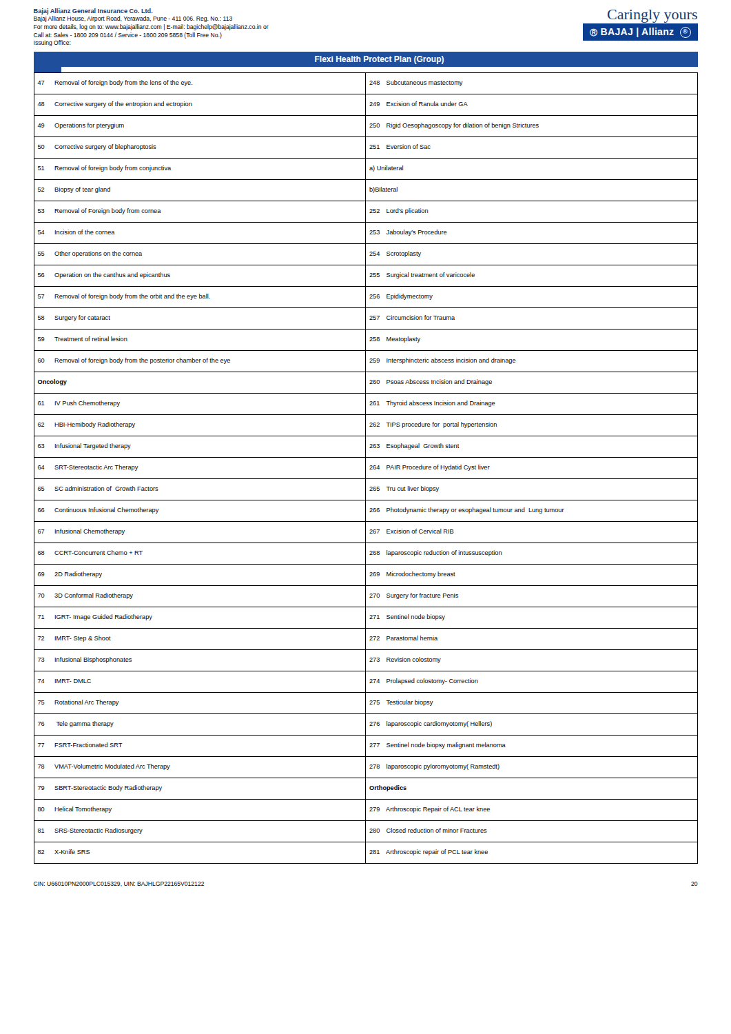Bajaj Allianz General Insurance Co. Ltd.
Bajaj Allianz House, Airport Road, Yerawada, Pune - 411 006. Reg. No.: 113
For more details, log on to: www.bajajallianz.com | E-mail: bagichelp@bajajallianz.co.in or
Call at: Sales - 1800 209 0144 / Service - 1800 209 5858 (Toll Free No.)
Issuing Office:
Caringly yours
Ⓡ BAJAJ | Allianz ®
Flexi Health Protect Plan (Group)
| 47 Removal of foreign body from the lens of the eye. | 248 Subcutaneous mastectomy |
| 48 Corrective surgery of the entropion and ectropion | 249 Excision of Ranula under GA |
| 49 Operations for pterygium | 250 Rigid Oesophagoscopy for dilation of benign Strictures |
| 50 Corrective surgery of blepharoptosis | 251 Eversion of Sac |
| 51 Removal of foreign body from conjunctiva | a) Unilateral |
| 52 Biopsy of tear gland | b)Bilateral |
| 53 Removal of Foreign body from cornea | 252 Lord's plication |
| 54 Incision of the cornea | 253 Jaboulay's Procedure |
| 55 Other operations on the cornea | 254 Scrotoplasty |
| 56 Operation on the canthus and epicanthus | 255 Surgical treatment of varicocele |
| 57 Removal of foreign body from the orbit and the eye ball. | 256 Epididymectomy |
| 58 Surgery for cataract | 257 Circumcision for Trauma |
| 59 Treatment of retinal lesion | 258 Meatoplasty |
| 60 Removal of foreign body from the posterior chamber of the eye | 259 Intersphincteric abscess incision and drainage |
| Oncology | 260 Psoas Abscess Incision and Drainage |
| 61 IV Push Chemotherapy | 261 Thyroid abscess Incision and Drainage |
| 62 HBI-Hemibody Radiotherapy | 262 TIPS procedure for portal hypertension |
| 63 Infusional Targeted therapy | 263 Esophageal Growth stent |
| 64 SRT-Stereotactic Arc Therapy | 264 PAIR Procedure of Hydatid Cyst liver |
| 65 SC administration of Growth Factors | 265 Tru cut liver biopsy |
| 66 Continuous Infusional Chemotherapy | 266 Photodynamic therapy or esophageal tumour and Lung tumour |
| 67 Infusional Chemotherapy | 267 Excision of Cervical RIB |
| 68 CCRT-Concurrent Chemo + RT | 268 laparoscopic reduction of intussusception |
| 69 2D Radiotherapy | 269 Microdochectomy breast |
| 70 3D Conformal Radiotherapy | 270 Surgery for fracture Penis |
| 71 IGRT- Image Guided Radiotherapy | 271 Sentinel node biopsy |
| 72 IMRT- Step & Shoot | 272 Parastomal hernia |
| 73 Infusional Bisphosphonates | 273 Revision colostomy |
| 74 IMRT- DMLC | 274 Prolapsed colostomy- Correction |
| 75 Rotational Arc Therapy | 275 Testicular biopsy |
| 76 Tele gamma therapy | 276 laparoscopic cardiomyotomy( Hellers) |
| 77 FSRT-Fractionated SRT | 277 Sentinel node biopsy malignant melanoma |
| 78 VMAT-Volumetric Modulated Arc Therapy | 278 laparoscopic pyloromyotomy( Ramstedt) |
| 79 SBRT-Stereotactic Body Radiotherapy | Orthopedics |
| 80 Helical Tomotherapy | 279 Arthroscopic Repair of ACL tear knee |
| 81 SRS-Stereotactic Radiosurgery | 280 Closed reduction of minor Fractures |
| 82 X-Knife SRS | 281 Arthroscopic repair of PCL tear knee |
CIN: U66010PN2000PLC015329, UIN: BAJHLGP22165V012122
20